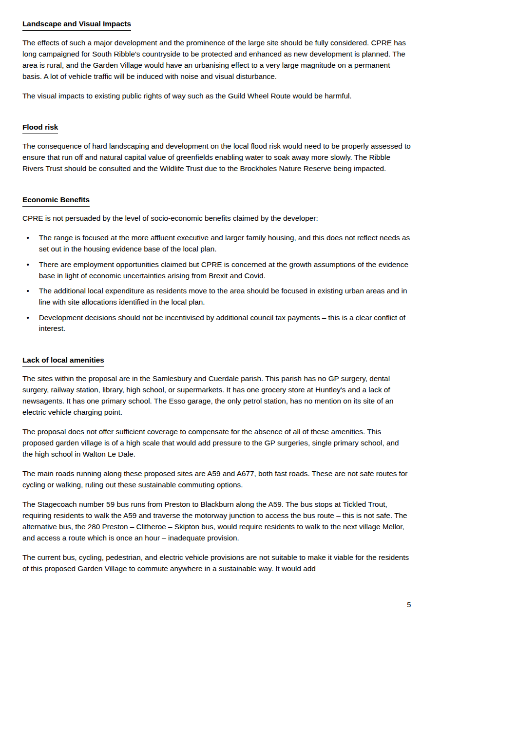Landscape and Visual Impacts
The effects of such a major development and the prominence of the large site should be fully considered. CPRE has long campaigned for South Ribble's countryside to be protected and enhanced as new development is planned. The area is rural, and the Garden Village would have an urbanising effect to a very large magnitude on a permanent basis. A lot of vehicle traffic will be induced with noise and visual disturbance.
The visual impacts to existing public rights of way such as the Guild Wheel Route would be harmful.
Flood risk
The consequence of hard landscaping and development on the local flood risk would need to be properly assessed to ensure that run off and natural capital value of greenfields enabling water to soak away more slowly. The Ribble Rivers Trust should be consulted and the Wildlife Trust due to the Brockholes Nature Reserve being impacted.
Economic Benefits
CPRE is not persuaded by the level of socio-economic benefits claimed by the developer:
The range is focused at the more affluent executive and larger family housing, and this does not reflect needs as set out in the housing evidence base of the local plan.
There are employment opportunities claimed but CPRE is concerned at the growth assumptions of the evidence base in light of economic uncertainties arising from Brexit and Covid.
The additional local expenditure as residents move to the area should be focused in existing urban areas and in line with site allocations identified in the local plan.
Development decisions should not be incentivised by additional council tax payments – this is a clear conflict of interest.
Lack of local amenities
The sites within the proposal are in the Samlesbury and Cuerdale parish. This parish has no GP surgery, dental surgery, railway station, library, high school, or supermarkets. It has one grocery store at Huntley's and a lack of newsagents. It has one primary school. The Esso garage, the only petrol station, has no mention on its site of an electric vehicle charging point.
The proposal does not offer sufficient coverage to compensate for the absence of all of these amenities. This proposed garden village is of a high scale that would add pressure to the GP surgeries, single primary school, and the high school in Walton Le Dale.
The main roads running along these proposed sites are A59 and A677, both fast roads. These are not safe routes for cycling or walking, ruling out these sustainable commuting options.
The Stagecoach number 59 bus runs from Preston to Blackburn along the A59. The bus stops at Tickled Trout, requiring residents to walk the A59 and traverse the motorway junction to access the bus route – this is not safe. The alternative bus, the 280 Preston – Clitheroe – Skipton bus, would require residents to walk to the next village Mellor, and access a route which is once an hour – inadequate provision.
The current bus, cycling, pedestrian, and electric vehicle provisions are not suitable to make it viable for the residents of this proposed Garden Village to commute anywhere in a sustainable way. It would add
5